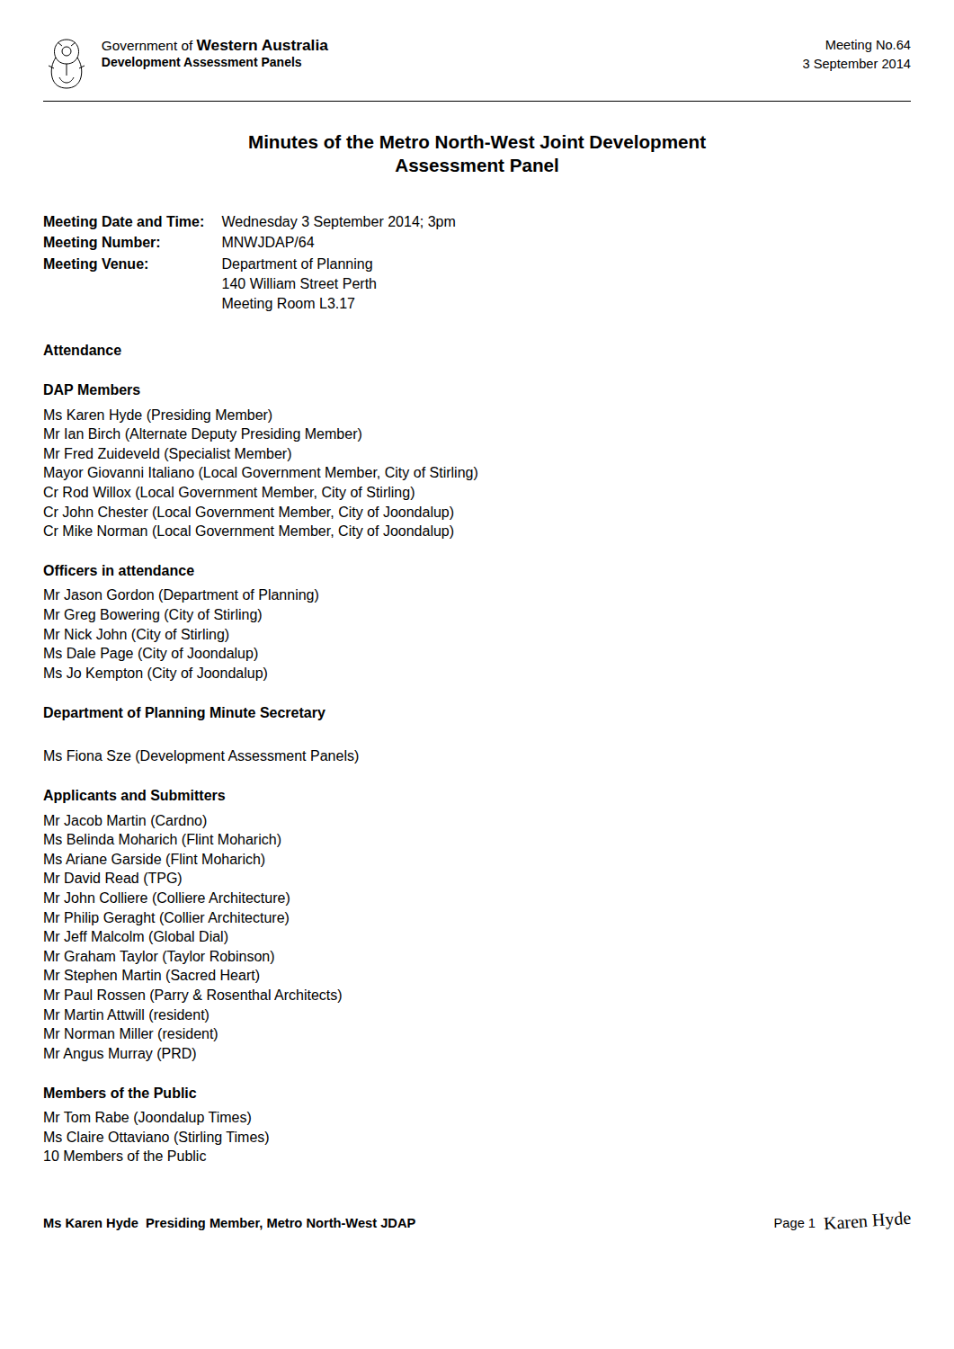Government of Western Australia
Development Assessment Panels
Meeting No.64
3 September 2014
Minutes of the Metro North-West Joint Development
Assessment Panel
| Meeting Date and Time: | Wednesday 3 September 2014; 3pm |
| Meeting Number: | MNWJDAP/64 |
| Meeting Venue: | Department of Planning 140 William Street Perth Meeting Room L3.17 |
Attendance
DAP Members
Ms Karen Hyde (Presiding Member)
Mr Ian Birch (Alternate Deputy Presiding Member)
Mr Fred Zuideveld (Specialist Member)
Mayor Giovanni Italiano (Local Government Member, City of Stirling)
Cr Rod Willox (Local Government Member, City of Stirling)
Cr John Chester (Local Government Member, City of Joondalup)
Cr Mike Norman (Local Government Member, City of Joondalup)
Officers in attendance
Mr Jason Gordon (Department of Planning)
Mr Greg Bowering (City of Stirling)
Mr Nick John (City of Stirling)
Ms Dale Page (City of Joondalup)
Ms Jo Kempton (City of Joondalup)
Department of Planning Minute Secretary
Ms Fiona Sze (Development Assessment Panels)
Applicants and Submitters
Mr Jacob Martin (Cardno)
Ms Belinda Moharich (Flint Moharich)
Ms Ariane Garside (Flint Moharich)
Mr David Read (TPG)
Mr John Colliere (Colliere Architecture)
Mr Philip Geraght (Collier Architecture)
Mr Jeff Malcolm (Global Dial)
Mr Graham Taylor (Taylor Robinson)
Mr Stephen Martin (Sacred Heart)
Mr Paul Rossen (Parry & Rosenthal Architects)
Mr Martin Attwill (resident)
Mr Norman Miller (resident)
Mr Angus Murray (PRD)
Members of the Public
Mr Tom Rabe (Joondalup Times)
Ms Claire Ottaviano (Stirling Times)
10 Members of the Public
Ms Karen Hyde Presiding Member, Metro North-West JDAP
Page 1 Karen Hyde